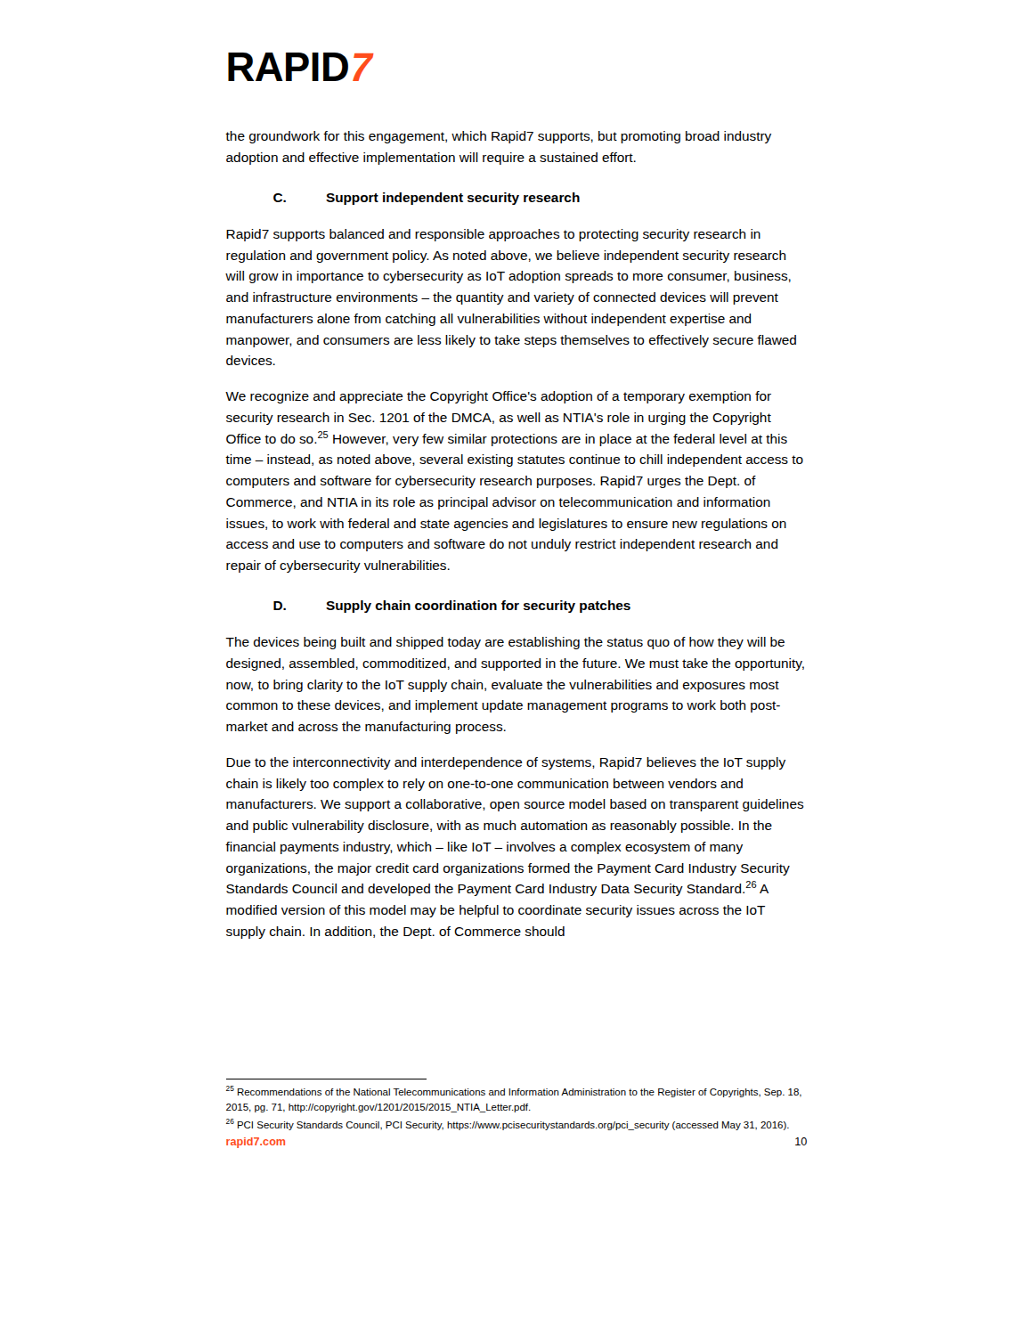RAPID7
the groundwork for this engagement, which Rapid7 supports, but promoting broad industry adoption and effective implementation will require a sustained effort.
C. Support independent security research
Rapid7 supports balanced and responsible approaches to protecting security research in regulation and government policy. As noted above, we believe independent security research will grow in importance to cybersecurity as IoT adoption spreads to more consumer, business, and infrastructure environments – the quantity and variety of connected devices will prevent manufacturers alone from catching all vulnerabilities without independent expertise and manpower, and consumers are less likely to take steps themselves to effectively secure flawed devices.
We recognize and appreciate the Copyright Office's adoption of a temporary exemption for security research in Sec. 1201 of the DMCA, as well as NTIA's role in urging the Copyright Office to do so.25 However, very few similar protections are in place at the federal level at this time – instead, as noted above, several existing statutes continue to chill independent access to computers and software for cybersecurity research purposes. Rapid7 urges the Dept. of Commerce, and NTIA in its role as principal advisor on telecommunication and information issues, to work with federal and state agencies and legislatures to ensure new regulations on access and use to computers and software do not unduly restrict independent research and repair of cybersecurity vulnerabilities.
D. Supply chain coordination for security patches
The devices being built and shipped today are establishing the status quo of how they will be designed, assembled, commoditized, and supported in the future. We must take the opportunity, now, to bring clarity to the IoT supply chain, evaluate the vulnerabilities and exposures most common to these devices, and implement update management programs to work both post-market and across the manufacturing process.
Due to the interconnectivity and interdependence of systems, Rapid7 believes the IoT supply chain is likely too complex to rely on one-to-one communication between vendors and manufacturers. We support a collaborative, open source model based on transparent guidelines and public vulnerability disclosure, with as much automation as reasonably possible. In the financial payments industry, which – like IoT – involves a complex ecosystem of many organizations, the major credit card organizations formed the Payment Card Industry Security Standards Council and developed the Payment Card Industry Data Security Standard.26 A modified version of this model may be helpful to coordinate security issues across the IoT supply chain. In addition, the Dept. of Commerce should
25 Recommendations of the National Telecommunications and Information Administration to the Register of Copyrights, Sep. 18, 2015, pg. 71, http://copyright.gov/1201/2015/2015_NTIA_Letter.pdf.
26 PCI Security Standards Council, PCI Security, https://www.pcisecuritystandards.org/pci_security (accessed May 31, 2016).
rapid7.com 10